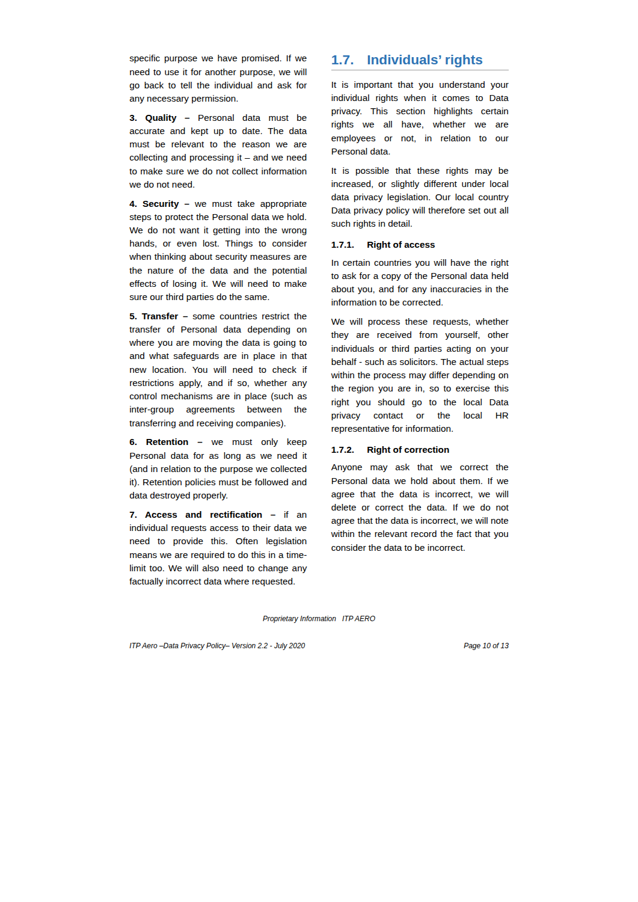specific purpose we have promised. If we need to use it for another purpose, we will go back to tell the individual and ask for any necessary permission.
3. Quality – Personal data must be accurate and kept up to date. The data must be relevant to the reason we are collecting and processing it – and we need to make sure we do not collect information we do not need.
4. Security – we must take appropriate steps to protect the Personal data we hold. We do not want it getting into the wrong hands, or even lost. Things to consider when thinking about security measures are the nature of the data and the potential effects of losing it. We will need to make sure our third parties do the same.
5. Transfer – some countries restrict the transfer of Personal data depending on where you are moving the data is going to and what safeguards are in place in that new location. You will need to check if restrictions apply, and if so, whether any control mechanisms are in place (such as inter-group agreements between the transferring and receiving companies).
6. Retention – we must only keep Personal data for as long as we need it (and in relation to the purpose we collected it). Retention policies must be followed and data destroyed properly.
7. Access and rectification – if an individual requests access to their data we need to provide this. Often legislation means we are required to do this in a time-limit too. We will also need to change any factually incorrect data where requested.
1.7. Individuals’ rights
It is important that you understand your individual rights when it comes to Data privacy. This section highlights certain rights we all have, whether we are employees or not, in relation to our Personal data.
It is possible that these rights may be increased, or slightly different under local data privacy legislation. Our local country Data privacy policy will therefore set out all such rights in detail.
1.7.1. Right of access
In certain countries you will have the right to ask for a copy of the Personal data held about you, and for any inaccuracies in the information to be corrected.
We will process these requests, whether they are received from yourself, other individuals or third parties acting on your behalf - such as solicitors. The actual steps within the process may differ depending on the region you are in, so to exercise this right you should go to the local Data privacy contact or the local HR representative for information.
1.7.2. Right of correction
Anyone may ask that we correct the Personal data we hold about them. If we agree that the data is incorrect, we will delete or correct the data. If we do not agree that the data is incorrect, we will note within the relevant record the fact that you consider the data to be incorrect.
Proprietary Information ITP AERO
ITP Aero –Data Privacy Policy– Version 2.2 - July 2020 Page 10 of 13